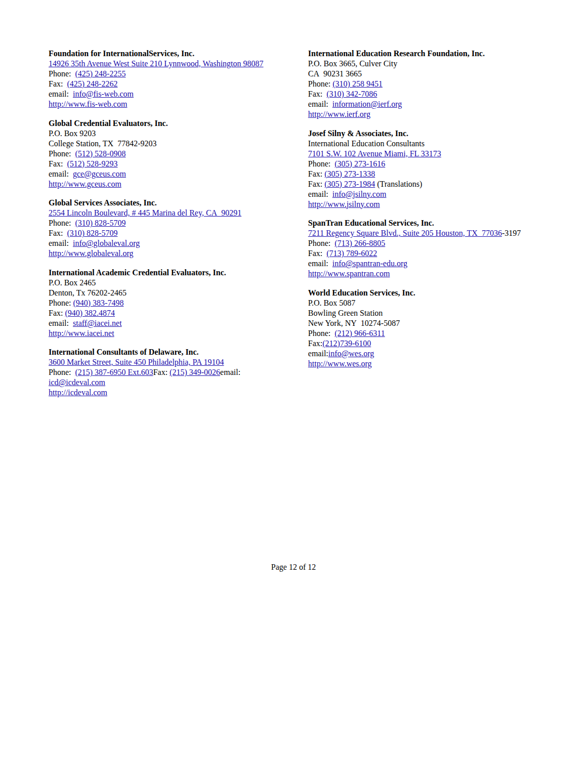Foundation for InternationalServices, Inc.
14926 35th Avenue West Suite 210 Lynnwood, Washington 98087
Phone: (425) 248-2255
Fax: (425) 248-2262
email: info@fis-web.com
http://www.fis-web.com
Global Credential Evaluators, Inc.
P.O. Box 9203
College Station, TX 77842-9203
Phone: (512) 528-0908
Fax: (512) 528-9293
email: gce@gceus.com
http://www.gceus.com
Global Services Associates, Inc.
2554 Lincoln Boulevard, # 445 Marina del Rey, CA 90291
Phone: (310) 828-5709
Fax: (310) 828-5709
email: info@globaleval.org
http://www.globaleval.org
International Academic Credential Evaluators, Inc.
P.O. Box 2465
Denton, Tx 76202-2465
Phone: (940) 383-7498
Fax: (940) 382.4874
email: staff@iacei.net
http://www.iacei.net
International Consultants of Delaware, Inc.
3600 Market Street, Suite 450 Philadelphia, PA 19104
Phone: (215) 387-6950 Ext.603 Fax: (215) 349-0026email: icd@icdeval.com
http://icdeval.com
International Education Research Foundation, Inc.
P.O. Box 3665, Culver City
CA 90231 3665
Phone: (310) 258 9451
Fax: (310) 342-7086
email: information@ierf.org
http://www.ierf.org
Josef Silny & Associates, Inc.
International Education Consultants
7101 S.W. 102 Avenue Miami, FL 33173
Phone: (305) 273-1616
Fax: (305) 273-1338
Fax: (305) 273-1984 (Translations)
email: info@jsilny.com
http://www.jsilny.com
SpanTran Educational Services, Inc.
7211 Regency Square Blvd., Suite 205 Houston, TX 77036-3197
Phone: (713) 266-8805
Fax: (713) 789-6022
email: info@spantran-edu.org
http://www.spantran.com
World Education Services, Inc.
P.O. Box 5087
Bowling Green Station
New York, NY 10274-5087
Phone: (212) 966-6311
Fax:(212)739-6100
email:info@wes.org
http://www.wes.org
Page 12 of 12